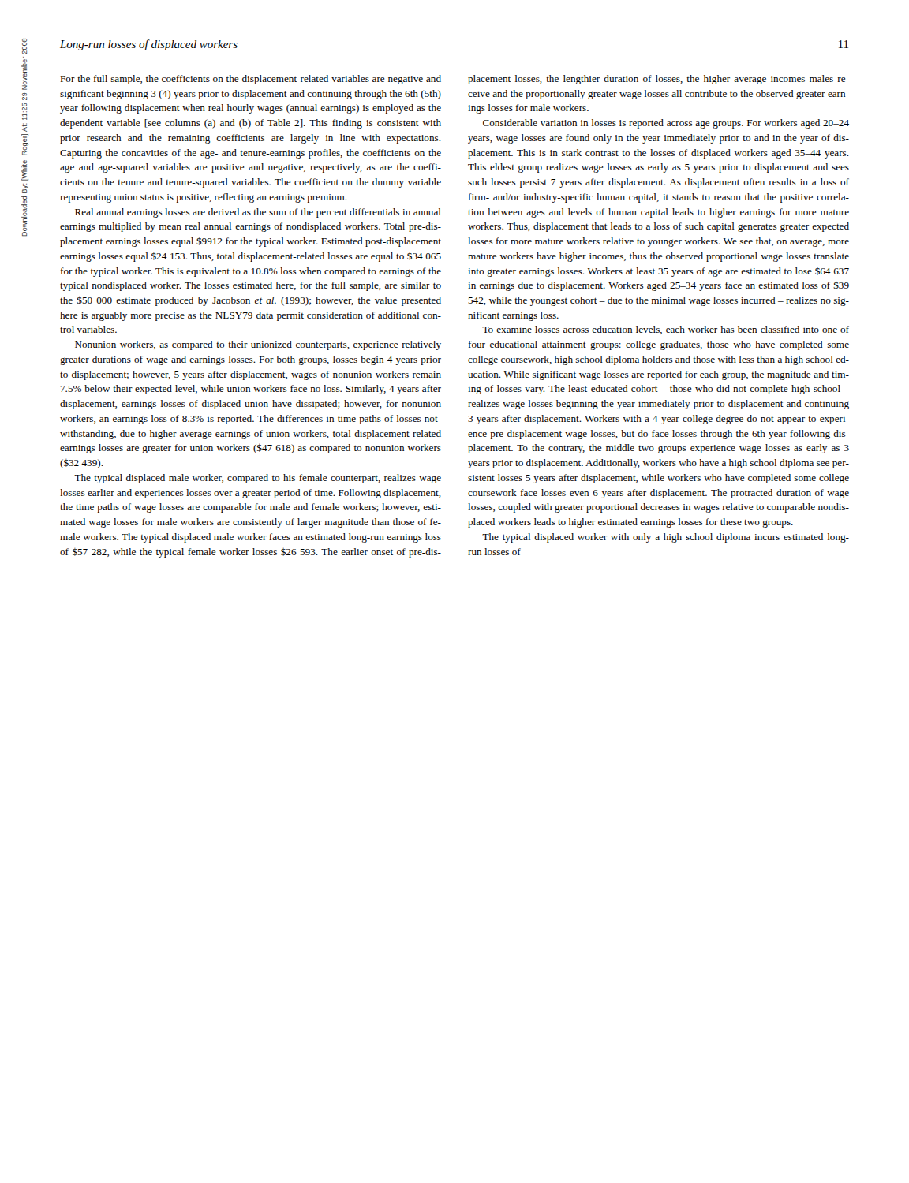Downloaded By: [White, Roger] At: 11:25 29 November 2008
Long-run losses of displaced workers
11
For the full sample, the coefficients on the displacement-related variables are negative and significant beginning 3 (4) years prior to displacement and continuing through the 6th (5th) year following displacement when real hourly wages (annual earnings) is employed as the dependent variable [see columns (a) and (b) of Table 2]. This finding is consistent with prior research and the remaining coefficients are largely in line with expectations. Capturing the concavities of the age- and tenure-earnings profiles, the coefficients on the age and age-squared variables are positive and negative, respectively, as are the coefficients on the tenure and tenure-squared variables. The coefficient on the dummy variable representing union status is positive, reflecting an earnings premium.
Real annual earnings losses are derived as the sum of the percent differentials in annual earnings multiplied by mean real annual earnings of nondisplaced workers. Total pre-displacement earnings losses equal $9912 for the typical worker. Estimated post-displacement earnings losses equal $24 153. Thus, total displacement-related losses are equal to $34 065 for the typical worker. This is equivalent to a 10.8% loss when compared to earnings of the typical nondisplaced worker. The losses estimated here, for the full sample, are similar to the $50 000 estimate produced by Jacobson et al. (1993); however, the value presented here is arguably more precise as the NLSY79 data permit consideration of additional control variables.
Nonunion workers, as compared to their unionized counterparts, experience relatively greater durations of wage and earnings losses. For both groups, losses begin 4 years prior to displacement; however, 5 years after displacement, wages of nonunion workers remain 7.5% below their expected level, while union workers face no loss. Similarly, 4 years after displacement, earnings losses of displaced union have dissipated; however, for nonunion workers, an earnings loss of 8.3% is reported. The differences in time paths of losses notwithstanding, due to higher average earnings of union workers, total displacement-related earnings losses are greater for union workers ($47 618) as compared to nonunion workers ($32 439).
The typical displaced male worker, compared to his female counterpart, realizes wage losses earlier and experiences losses over a greater period of time. Following displacement, the time paths of wage losses are comparable for male and female workers; however, estimated wage losses for male workers are consistently of larger magnitude than those of female workers. The typical displaced male worker faces an estimated long-run earnings loss of $57 282, while the typical female worker losses $26 593. The earlier onset of pre-displacement losses, the lengthier duration of losses, the higher average incomes males receive and the proportionally greater wage losses all contribute to the observed greater earnings losses for male workers.
Considerable variation in losses is reported across age groups. For workers aged 20–24 years, wage losses are found only in the year immediately prior to and in the year of displacement. This is in stark contrast to the losses of displaced workers aged 35–44 years. This eldest group realizes wage losses as early as 5 years prior to displacement and sees such losses persist 7 years after displacement. As displacement often results in a loss of firm- and/or industry-specific human capital, it stands to reason that the positive correlation between ages and levels of human capital leads to higher earnings for more mature workers. Thus, displacement that leads to a loss of such capital generates greater expected losses for more mature workers relative to younger workers. We see that, on average, more mature workers have higher incomes, thus the observed proportional wage losses translate into greater earnings losses. Workers at least 35 years of age are estimated to lose $64 637 in earnings due to displacement. Workers aged 25–34 years face an estimated loss of $39 542, while the youngest cohort – due to the minimal wage losses incurred – realizes no significant earnings loss.
To examine losses across education levels, each worker has been classified into one of four educational attainment groups: college graduates, those who have completed some college coursework, high school diploma holders and those with less than a high school education. While significant wage losses are reported for each group, the magnitude and timing of losses vary. The least-educated cohort – those who did not complete high school – realizes wage losses beginning the year immediately prior to displacement and continuing 3 years after displacement. Workers with a 4-year college degree do not appear to experience pre-displacement wage losses, but do face losses through the 6th year following displacement. To the contrary, the middle two groups experience wage losses as early as 3 years prior to displacement. Additionally, workers who have a high school diploma see persistent losses 5 years after displacement, while workers who have completed some college coursework face losses even 6 years after displacement. The protracted duration of wage losses, coupled with greater proportional decreases in wages relative to comparable nondisplaced workers leads to higher estimated earnings losses for these two groups.
The typical displaced worker with only a high school diploma incurs estimated long-run losses of